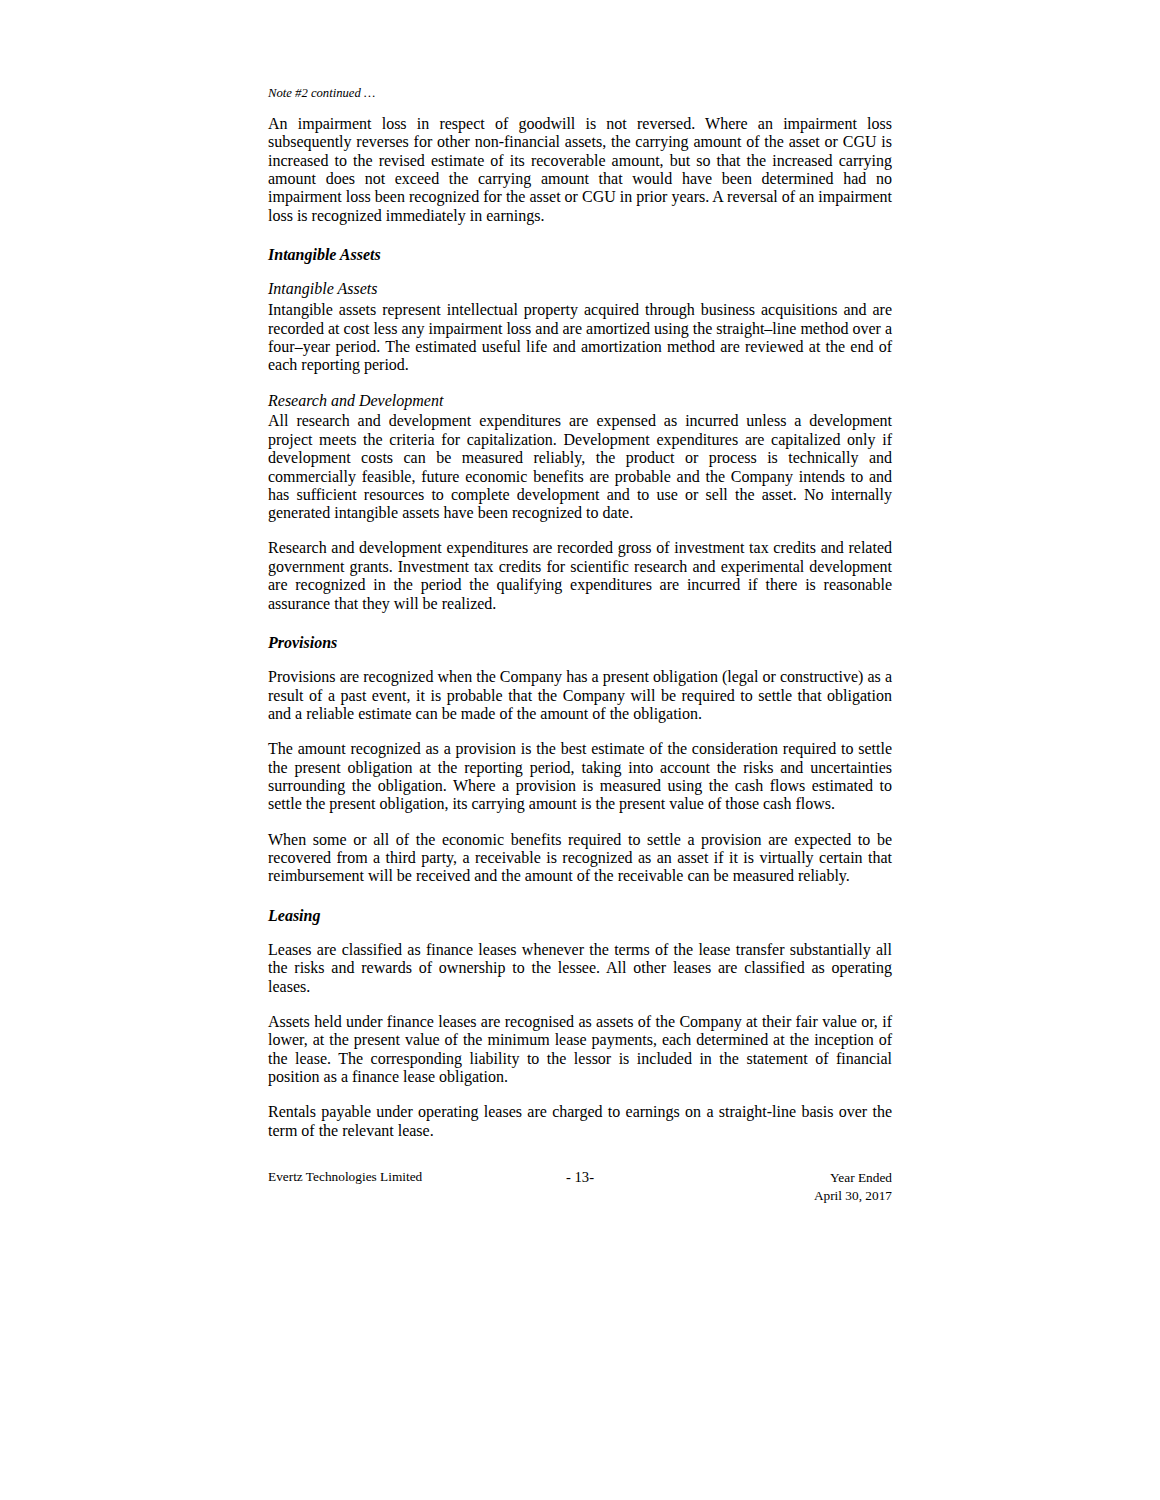Note #2 continued …
An impairment loss in respect of goodwill is not reversed. Where an impairment loss subsequently reverses for other non-financial assets, the carrying amount of the asset or CGU is increased to the revised estimate of its recoverable amount, but so that the increased carrying amount does not exceed the carrying amount that would have been determined had no impairment loss been recognized for the asset or CGU in prior years. A reversal of an impairment loss is recognized immediately in earnings.
Intangible Assets
Intangible Assets
Intangible assets represent intellectual property acquired through business acquisitions and are recorded at cost less any impairment loss and are amortized using the straight–line method over a four–year period. The estimated useful life and amortization method are reviewed at the end of each reporting period.
Research and Development
All research and development expenditures are expensed as incurred unless a development project meets the criteria for capitalization. Development expenditures are capitalized only if development costs can be measured reliably, the product or process is technically and commercially feasible, future economic benefits are probable and the Company intends to and has sufficient resources to complete development and to use or sell the asset. No internally generated intangible assets have been recognized to date.
Research and development expenditures are recorded gross of investment tax credits and related government grants. Investment tax credits for scientific research and experimental development are recognized in the period the qualifying expenditures are incurred if there is reasonable assurance that they will be realized.
Provisions
Provisions are recognized when the Company has a present obligation (legal or constructive) as a result of a past event, it is probable that the Company will be required to settle that obligation and a reliable estimate can be made of the amount of the obligation.
The amount recognized as a provision is the best estimate of the consideration required to settle the present obligation at the reporting period, taking into account the risks and uncertainties surrounding the obligation. Where a provision is measured using the cash flows estimated to settle the present obligation, its carrying amount is the present value of those cash flows.
When some or all of the economic benefits required to settle a provision are expected to be recovered from a third party, a receivable is recognized as an asset if it is virtually certain that reimbursement will be received and the amount of the receivable can be measured reliably.
Leasing
Leases are classified as finance leases whenever the terms of the lease transfer substantially all the risks and rewards of ownership to the lessee. All other leases are classified as operating leases.
Assets held under finance leases are recognised as assets of the Company at their fair value or, if lower, at the present value of the minimum lease payments, each determined at the inception of the lease. The corresponding liability to the lessor is included in the statement of financial position as a finance lease obligation.
Rentals payable under operating leases are charged to earnings on a straight-line basis over the term of the relevant lease.
Evertz Technologies Limited
- 13-
Year Ended
April 30, 2017